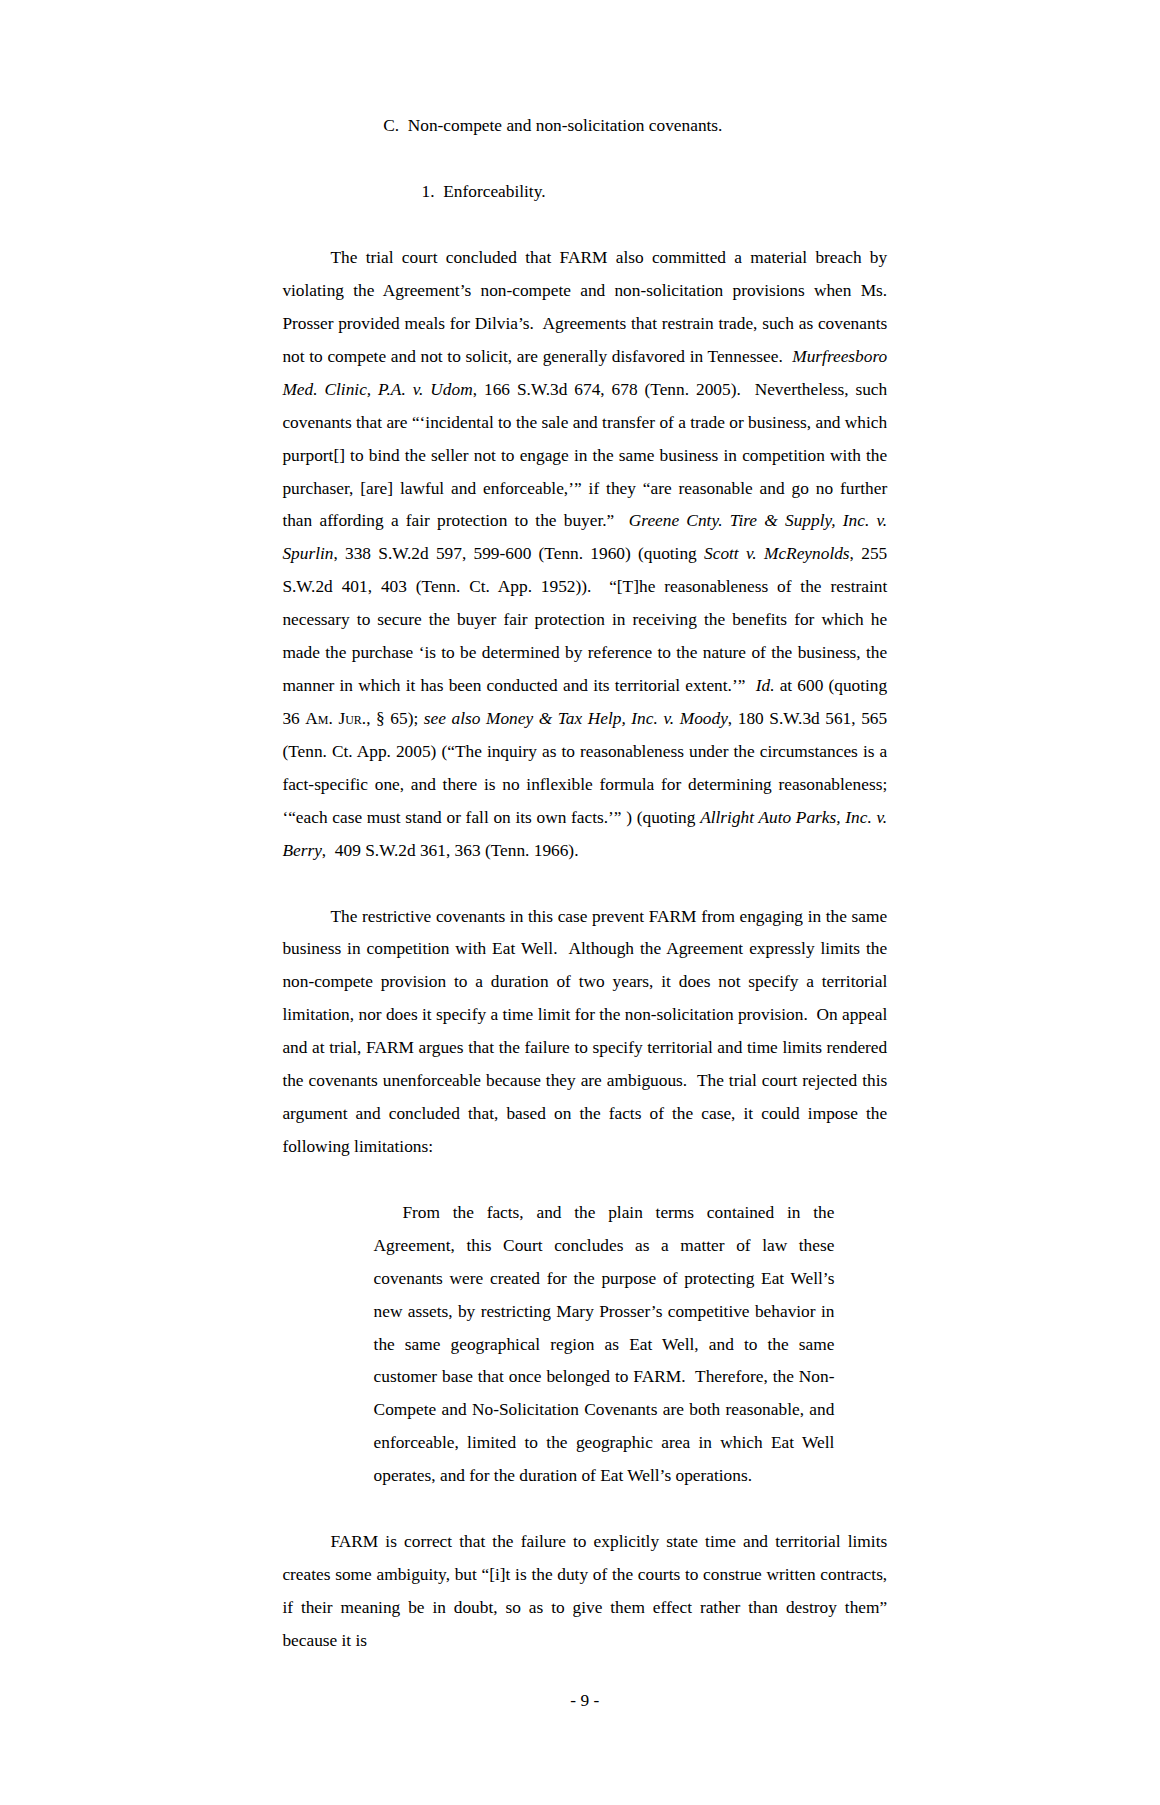C. Non-compete and non-solicitation covenants.
1. Enforceability.
The trial court concluded that FARM also committed a material breach by violating the Agreement’s non-compete and non-solicitation provisions when Ms. Prosser provided meals for Dilvia’s. Agreements that restrain trade, such as covenants not to compete and not to solicit, are generally disfavored in Tennessee. Murfreesboro Med. Clinic, P.A. v. Udom, 166 S.W.3d 674, 678 (Tenn. 2005). Nevertheless, such covenants that are “‘incidental to the sale and transfer of a trade or business, and which purport[] to bind the seller not to engage in the same business in competition with the purchaser, [are] lawful and enforceable,’” if they “are reasonable and go no further than affording a fair protection to the buyer.” Greene Cnty. Tire & Supply, Inc. v. Spurlin, 338 S.W.2d 597, 599-600 (Tenn. 1960) (quoting Scott v. McReynolds, 255 S.W.2d 401, 403 (Tenn. Ct. App. 1952)). “[T]he reasonableness of the restraint necessary to secure the buyer fair protection in receiving the benefits for which he made the purchase ‘is to be determined by reference to the nature of the business, the manner in which it has been conducted and its territorial extent.’” Id. at 600 (quoting 36 Am. Jur., § 65); see also Money & Tax Help, Inc. v. Moody, 180 S.W.3d 561, 565 (Tenn. Ct. App. 2005) (“The inquiry as to reasonableness under the circumstances is a fact-specific one, and there is no inflexible formula for determining reasonableness; ‘“each case must stand or fall on its own facts.’” ) (quoting Allright Auto Parks, Inc. v. Berry, 409 S.W.2d 361, 363 (Tenn. 1966).
The restrictive covenants in this case prevent FARM from engaging in the same business in competition with Eat Well. Although the Agreement expressly limits the non-compete provision to a duration of two years, it does not specify a territorial limitation, nor does it specify a time limit for the non-solicitation provision. On appeal and at trial, FARM argues that the failure to specify territorial and time limits rendered the covenants unenforceable because they are ambiguous. The trial court rejected this argument and concluded that, based on the facts of the case, it could impose the following limitations:
From the facts, and the plain terms contained in the Agreement, this Court concludes as a matter of law these covenants were created for the purpose of protecting Eat Well’s new assets, by restricting Mary Prosser’s competitive behavior in the same geographical region as Eat Well, and to the same customer base that once belonged to FARM. Therefore, the Non-Compete and No-Solicitation Covenants are both reasonable, and enforceable, limited to the geographic area in which Eat Well operates, and for the duration of Eat Well’s operations.
FARM is correct that the failure to explicitly state time and territorial limits creates some ambiguity, but “[i]t is the duty of the courts to construe written contracts, if their meaning be in doubt, so as to give them effect rather than destroy them” because it is
- 9 -